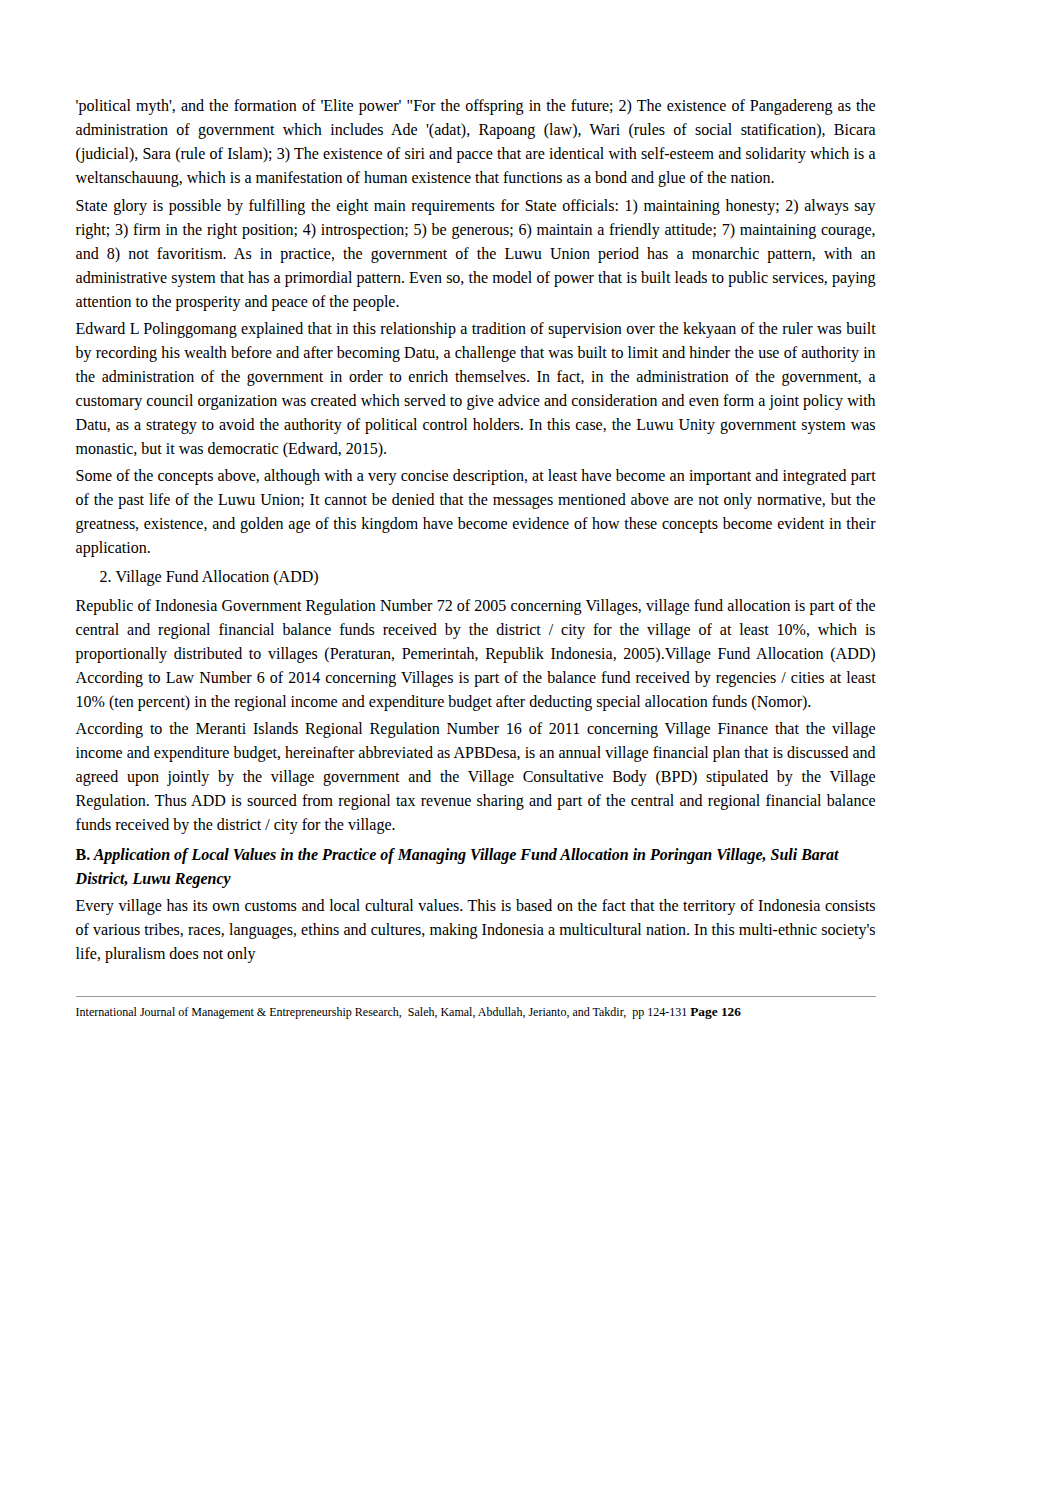'political myth', and the formation of 'Elite power' "For the offspring in the future; 2) The existence of Pangadereng as the administration of government which includes Ade '(adat), Rapoang (law), Wari (rules of social statification), Bicara (judicial), Sara (rule of Islam); 3) The existence of siri and pacce that are identical with self-esteem and solidarity which is a weltanschauung, which is a manifestation of human existence that functions as a bond and glue of the nation.
State glory is possible by fulfilling the eight main requirements for State officials: 1) maintaining honesty; 2) always say right; 3) firm in the right position; 4) introspection; 5) be generous; 6) maintain a friendly attitude; 7) maintaining courage, and 8) not favoritism. As in practice, the government of the Luwu Union period has a monarchic pattern, with an administrative system that has a primordial pattern. Even so, the model of power that is built leads to public services, paying attention to the prosperity and peace of the people.
Edward L Polinggomang explained that in this relationship a tradition of supervision over the kekyaan of the ruler was built by recording his wealth before and after becoming Datu, a challenge that was built to limit and hinder the use of authority in the administration of the government in order to enrich themselves. In fact, in the administration of the government, a customary council organization was created which served to give advice and consideration and even form a joint policy with Datu, as a strategy to avoid the authority of political control holders. In this case, the Luwu Unity government system was monastic, but it was democratic (Edward, 2015).
Some of the concepts above, although with a very concise description, at least have become an important and integrated part of the past life of the Luwu Union; It cannot be denied that the messages mentioned above are not only normative, but the greatness, existence, and golden age of this kingdom have become evidence of how these concepts become evident in their application.
Village Fund Allocation (ADD)
Republic of Indonesia Government Regulation Number 72 of 2005 concerning Villages, village fund allocation is part of the central and regional financial balance funds received by the district / city for the village of at least 10%, which is proportionally distributed to villages (Peraturan, Pemerintah, Republik Indonesia, 2005).Village Fund Allocation (ADD) According to Law Number 6 of 2014 concerning Villages is part of the balance fund received by regencies / cities at least 10% (ten percent) in the regional income and expenditure budget after deducting special allocation funds (Nomor).
According to the Meranti Islands Regional Regulation Number 16 of 2011 concerning Village Finance that the village income and expenditure budget, hereinafter abbreviated as APBDesa, is an annual village financial plan that is discussed and agreed upon jointly by the village government and the Village Consultative Body (BPD) stipulated by the Village Regulation. Thus ADD is sourced from regional tax revenue sharing and part of the central and regional financial balance funds received by the district / city for the village.
B. Application of Local Values in the Practice of Managing Village Fund Allocation in Poringan Village, Suli Barat District, Luwu Regency
Every village has its own customs and local cultural values. This is based on the fact that the territory of Indonesia consists of various tribes, races, languages, ethins and cultures, making Indonesia a multicultural nation. In this multi-ethnic society's life, pluralism does not only
International Journal of Management & Entrepreneurship Research, Saleh, Kamal, Abdullah, Jerianto, and Takdir, pp 124-131 Page 126